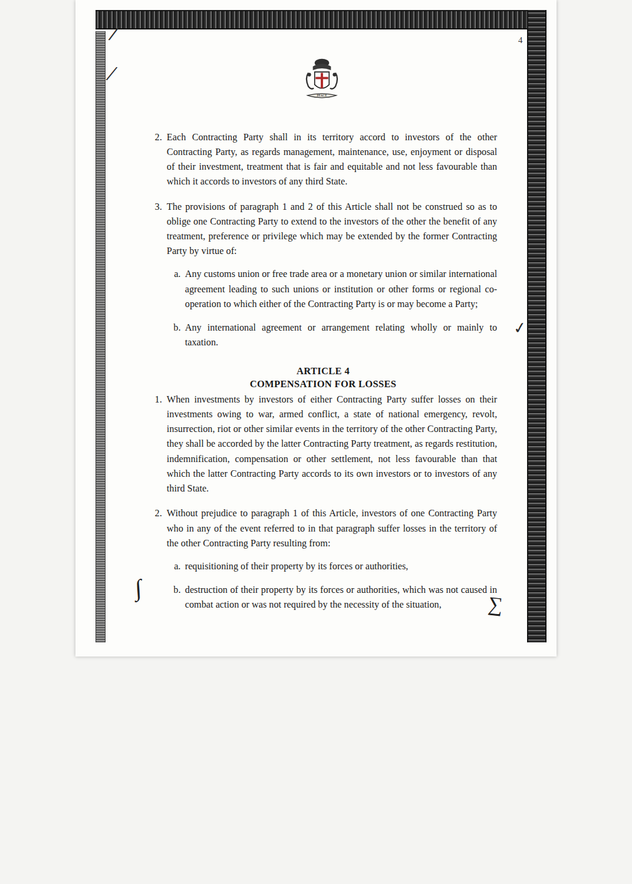/
/
4
PEACE
Each Contracting Party shall in its territory accord to investors of the other Contracting Party, as regards management, maintenance, use, enjoyment or disposal of their investment, treatment that is fair and equitable and not less favourable than which it accords to investors of any third State.
The provisions of paragraph 1 and 2 of this Article shall not be construed so as to oblige one Contracting Party to extend to the investors of the other the benefit of any treatment, preference or privilege which may be extended by the former Contracting Party by virtue of:
Any customs union or free trade area or a monetary union or similar international agreement leading to such unions or institution or other forms or regional co-operation to which either of the Contracting Party is or may become a Party;
Any international agreement or arrangement relating wholly or mainly to taxation.
ARTICLE 4 COMPENSATION FOR LOSSES
When investments by investors of either Contracting Party suffer losses on their investments owing to war, armed conflict, a state of national emergency, revolt, insurrection, riot or other similar events in the territory of the other Contracting Party, they shall be accorded by the latter Contracting Party treatment, as regards restitution, indemnification, compensation or other settlement, not less favourable than that which the latter Contracting Party accords to its own investors or to investors of any third State.
Without prejudice to paragraph 1 of this Article, investors of one Contracting Party who in any of the event referred to in that paragraph suffer losses in the territory of the other Contracting Party resulting from:
requisitioning of their property by its forces or authorities,
destruction of their property by its forces or authorities, which was not caused in combat action or was not required by the necessity of the situation,
✓
∫
∑